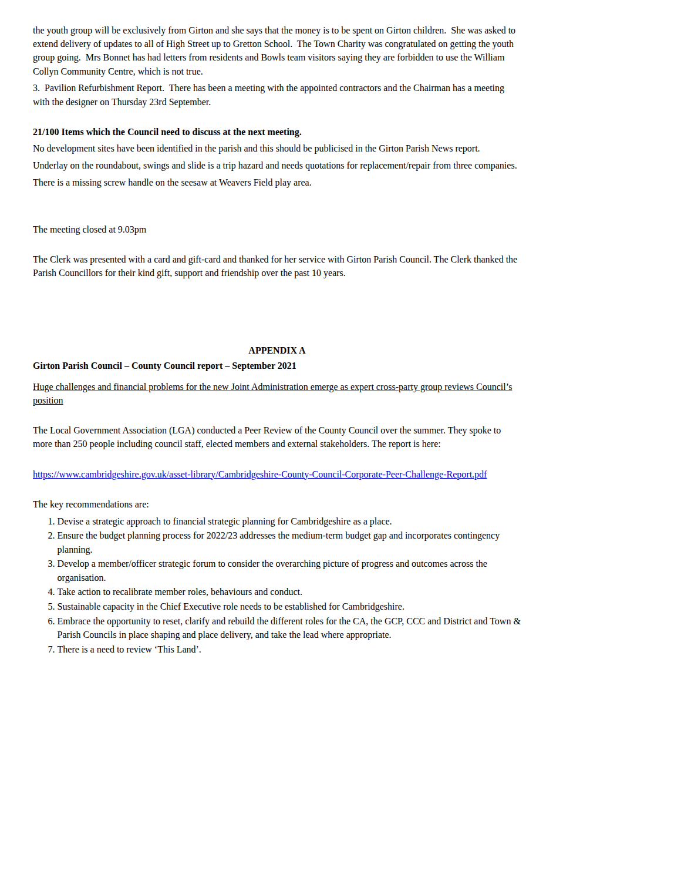the youth group will be exclusively from Girton and she says that the money is to be spent on Girton children. She was asked to extend delivery of updates to all of High Street up to Gretton School. The Town Charity was congratulated on getting the youth group going. Mrs Bonnet has had letters from residents and Bowls team visitors saying they are forbidden to use the William Collyn Community Centre, which is not true.
3. Pavilion Refurbishment Report. There has been a meeting with the appointed contractors and the Chairman has a meeting with the designer on Thursday 23rd September.
21/100 Items which the Council need to discuss at the next meeting.
No development sites have been identified in the parish and this should be publicised in the Girton Parish News report.
Underlay on the roundabout, swings and slide is a trip hazard and needs quotations for replacement/repair from three companies.
There is a missing screw handle on the seesaw at Weavers Field play area.
The meeting closed at 9.03pm
The Clerk was presented with a card and gift-card and thanked for her service with Girton Parish Council. The Clerk thanked the Parish Councillors for their kind gift, support and friendship over the past 10 years.
APPENDIX A
Girton Parish Council – County Council report – September 2021
Huge challenges and financial problems for the new Joint Administration emerge as expert cross-party group reviews Council’s position
The Local Government Association (LGA) conducted a Peer Review of the County Council over the summer. They spoke to more than 250 people including council staff, elected members and external stakeholders. The report is here:
https://www.cambridgeshire.gov.uk/asset-library/Cambridgeshire-County-Council-Corporate-Peer-Challenge-Report.pdf
The key recommendations are:
Devise a strategic approach to financial strategic planning for Cambridgeshire as a place.
Ensure the budget planning process for 2022/23 addresses the medium-term budget gap and incorporates contingency planning.
Develop a member/officer strategic forum to consider the overarching picture of progress and outcomes across the organisation.
Take action to recalibrate member roles, behaviours and conduct.
Sustainable capacity in the Chief Executive role needs to be established for Cambridgeshire.
Embrace the opportunity to reset, clarify and rebuild the different roles for the CA, the GCP, CCC and District and Town & Parish Councils in place shaping and place delivery, and take the lead where appropriate.
There is a need to review ‘This Land’.